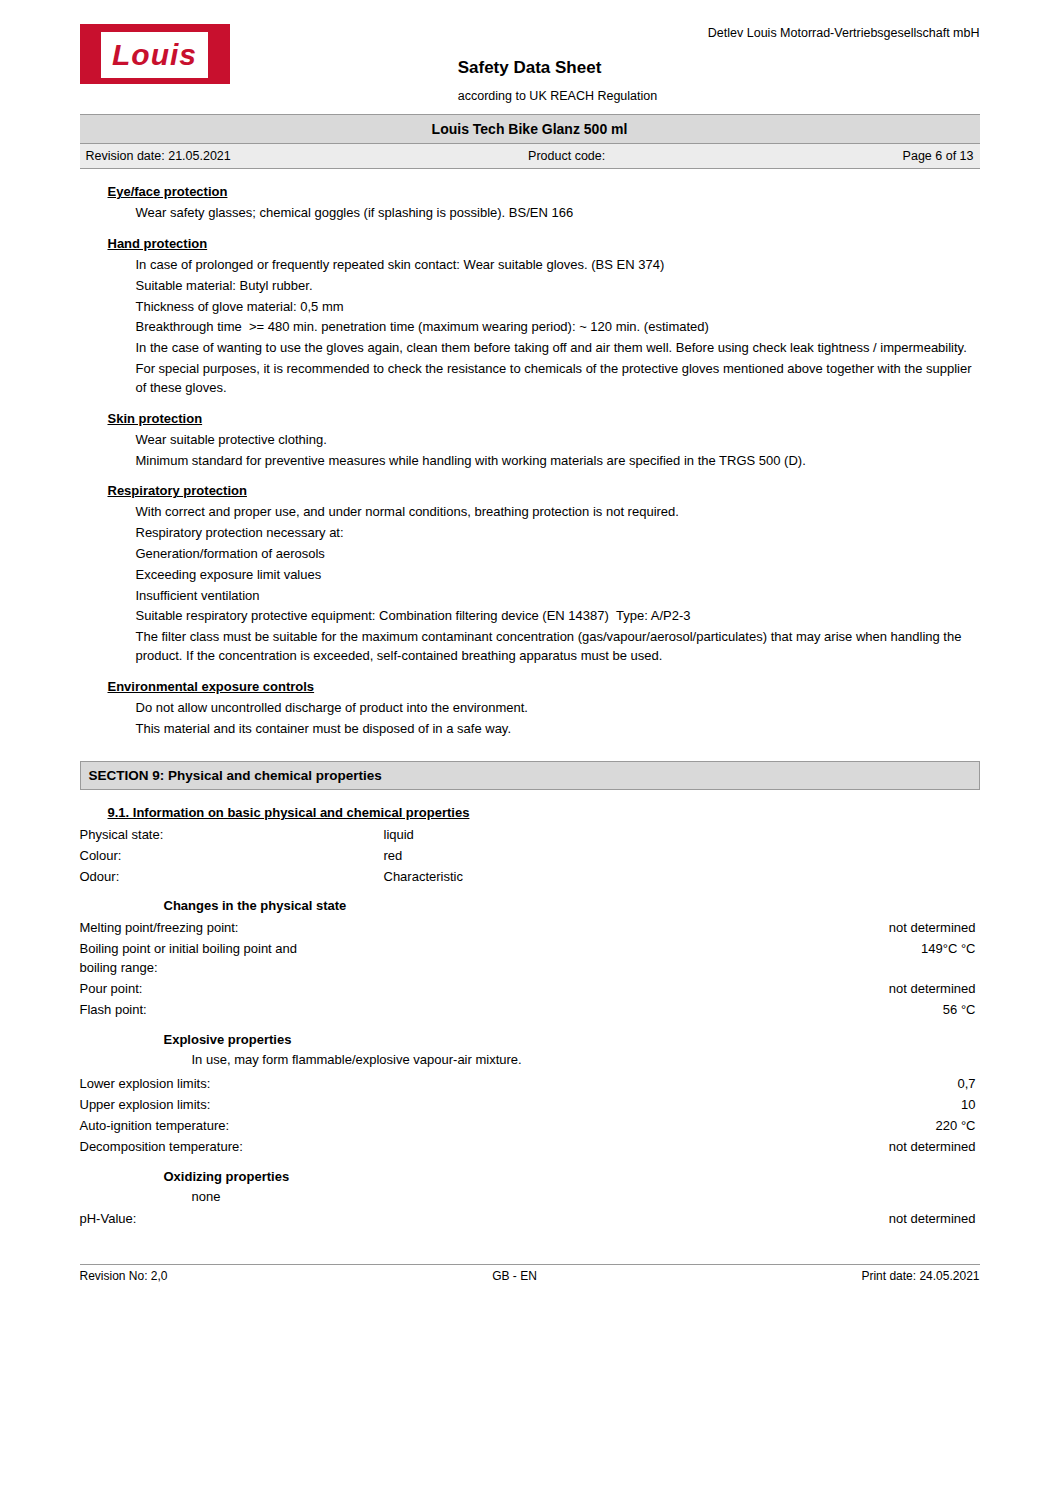Louis
Detlev Louis Motorrad-Vertriebsgesellschaft mbH
Safety Data Sheet
according to UK REACH Regulation
Louis Tech Bike Glanz 500 ml
Revision date: 21.05.2021
Product code:
Page 6 of 13
Eye/face protection
Wear safety glasses; chemical goggles (if splashing is possible). BS/EN 166
Hand protection
In case of prolonged or frequently repeated skin contact: Wear suitable gloves. (BS EN 374)
Suitable material: Butyl rubber.
Thickness of glove material: 0,5 mm
Breakthrough time >= 480 min. penetration time (maximum wearing period): ~ 120 min. (estimated)
In the case of wanting to use the gloves again, clean them before taking off and air them well. Before using check leak tightness / impermeability.
For special purposes, it is recommended to check the resistance to chemicals of the protective gloves mentioned above together with the supplier of these gloves.
Skin protection
Wear suitable protective clothing.
Minimum standard for preventive measures while handling with working materials are specified in the TRGS 500 (D).
Respiratory protection
With correct and proper use, and under normal conditions, breathing protection is not required.
Respiratory protection necessary at:
Generation/formation of aerosols
Exceeding exposure limit values
Insufficient ventilation
Suitable respiratory protective equipment: Combination filtering device (EN 14387) Type: A/P2-3
The filter class must be suitable for the maximum contaminant concentration (gas/vapour/aerosol/particulates) that may arise when handling the product. If the concentration is exceeded, self-contained breathing apparatus must be used.
Environmental exposure controls
Do not allow uncontrolled discharge of product into the environment.
This material and its container must be disposed of in a safe way.
SECTION 9: Physical and chemical properties
9.1. Information on basic physical and chemical properties
| Physical state: | liquid | |
| Colour: | red | |
| Odour: | Characteristic | |
Changes in the physical state
| Melting point/freezing point: | not determined |
| Boiling point or initial boiling point and boiling range: | 149°C °C |
| Pour point: | not determined |
| Flash point: | 56 °C |
Explosive properties
In use, may form flammable/explosive vapour-air mixture.
| Lower explosion limits: | 0,7 |
| Upper explosion limits: | 10 |
| Auto-ignition temperature: | 220 °C |
| Decomposition temperature: | not determined |
Oxidizing properties
none
| pH-Value: | not determined |
Revision No: 2,0
GB - EN
Print date: 24.05.2021